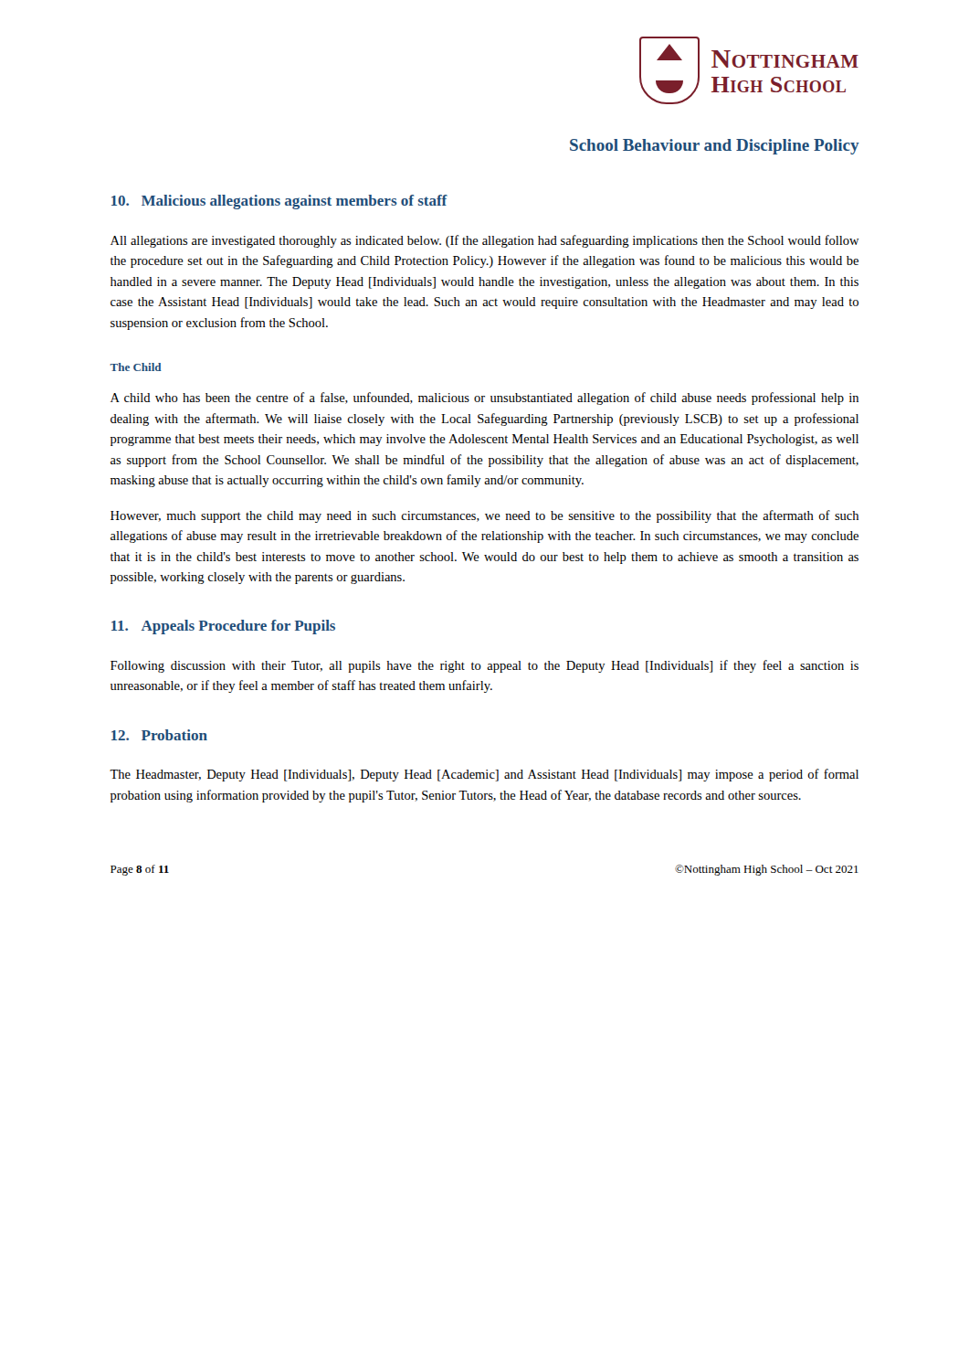Nottingham
High School
School Behaviour and Discipline Policy
10. Malicious allegations against members of staff
All allegations are investigated thoroughly as indicated below. (If the allegation had safeguarding implications then the School would follow the procedure set out in the Safeguarding and Child Protection Policy.) However if the allegation was found to be malicious this would be handled in a severe manner. The Deputy Head [Individuals] would handle the investigation, unless the allegation was about them. In this case the Assistant Head [Individuals] would take the lead. Such an act would require consultation with the Headmaster and may lead to suspension or exclusion from the School.
The Child
A child who has been the centre of a false, unfounded, malicious or unsubstantiated allegation of child abuse needs professional help in dealing with the aftermath. We will liaise closely with the Local Safeguarding Partnership (previously LSCB) to set up a professional programme that best meets their needs, which may involve the Adolescent Mental Health Services and an Educational Psychologist, as well as support from the School Counsellor. We shall be mindful of the possibility that the allegation of abuse was an act of displacement, masking abuse that is actually occurring within the child's own family and/or community.
However, much support the child may need in such circumstances, we need to be sensitive to the possibility that the aftermath of such allegations of abuse may result in the irretrievable breakdown of the relationship with the teacher. In such circumstances, we may conclude that it is in the child's best interests to move to another school. We would do our best to help them to achieve as smooth a transition as possible, working closely with the parents or guardians.
11. Appeals Procedure for Pupils
Following discussion with their Tutor, all pupils have the right to appeal to the Deputy Head [Individuals] if they feel a sanction is unreasonable, or if they feel a member of staff has treated them unfairly.
12. Probation
The Headmaster, Deputy Head [Individuals], Deputy Head [Academic] and Assistant Head [Individuals] may impose a period of formal probation using information provided by the pupil's Tutor, Senior Tutors, the Head of Year, the database records and other sources.
Page 8 of 11
©Nottingham High School – Oct 2021